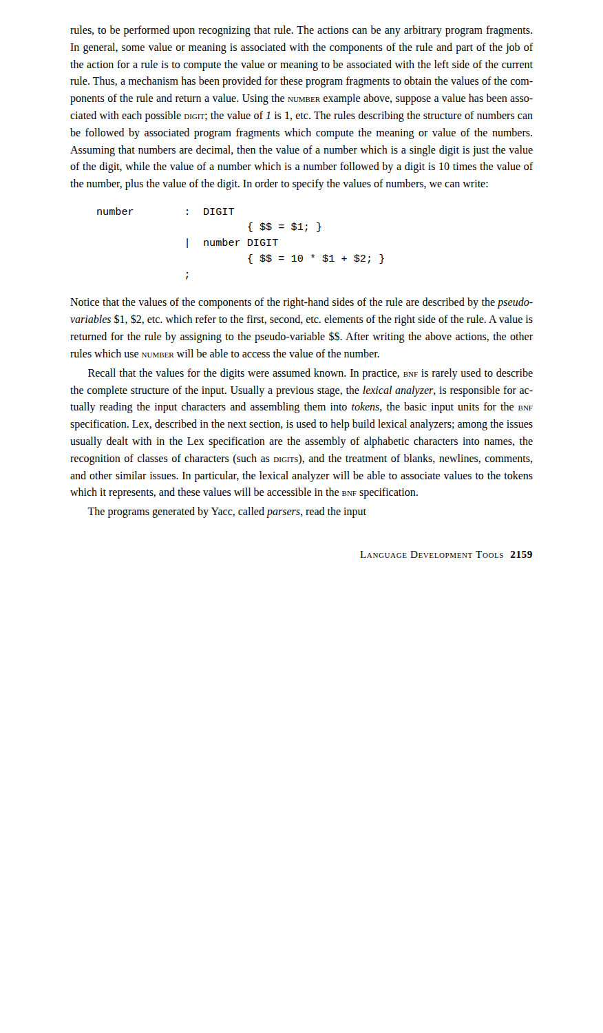rules, to be performed upon recognizing that rule. The actions can be any arbitrary program fragments. In general, some value or meaning is associated with the components of the rule and part of the job of the action for a rule is to compute the value or meaning to be associated with the left side of the current rule. Thus, a mechanism has been provided for these program fragments to obtain the values of the components of the rule and return a value. Using the number example above, suppose a value has been associated with each possible digit; the value of 1 is 1, etc. The rules describing the structure of numbers can be followed by associated program fragments which compute the meaning or value of the numbers. Assuming that numbers are decimal, then the value of a number which is a single digit is just the value of the digit, while the value of a number which is a number followed by a digit is 10 times the value of the number, plus the value of the digit. In order to specify the values of numbers, we can write:
number : DIGIT { $$ = $1; } | number DIGIT { $$ = 10 * $1 + $2; } ;
Notice that the values of the components of the right-hand sides of the rule are described by the pseudo-variables $1, $2, etc. which refer to the first, second, etc. elements of the right side of the rule. A value is returned for the rule by assigning to the pseudo-variable $$. After writing the above actions, the other rules which use number will be able to access the value of the number.
Recall that the values for the digits were assumed known. In practice, bnf is rarely used to describe the complete structure of the input. Usually a previous stage, the lexical analyzer, is responsible for actually reading the input characters and assembling them into tokens, the basic input units for the bnf specification. Lex, described in the next section, is used to help build lexical analyzers; among the issues usually dealt with in the Lex specification are the assembly of alphabetic characters into names, the recognition of classes of characters (such as digits), and the treatment of blanks, newlines, comments, and other similar issues. In particular, the lexical analyzer will be able to associate values to the tokens which it represents, and these values will be accessible in the bnf specification.
The programs generated by Yacc, called parsers, read the input
Language Development Tools2159